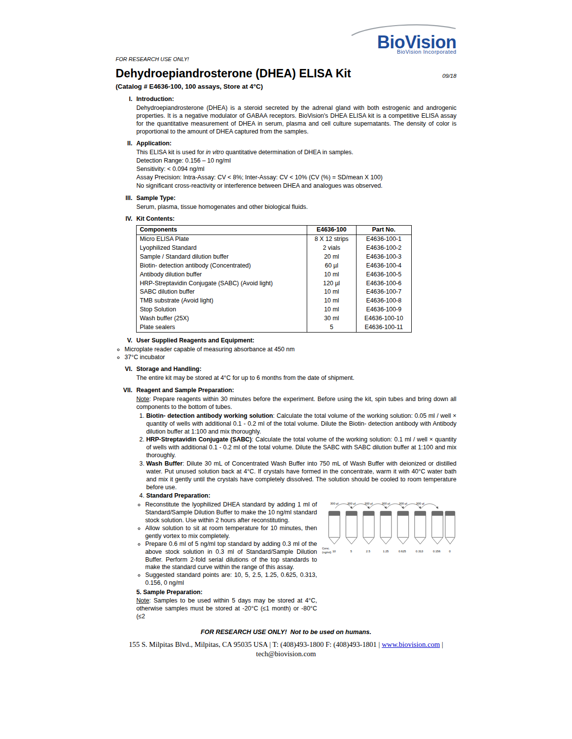Bio Vision
BioVision Incorporated
FOR RESEARCH USE ONLY!
09/18
Dehydroepiandrosterone (DHEA) ELISA Kit
(Catalog # E4636-100, 100 assays, Store at 4°C)
I. Introduction:
Dehydroepiandrosterone (DHEA) is a steroid secreted by the adrenal gland with both estrogenic and androgenic properties. It is a negative modulator of GABAA receptors. BioVision's DHEA ELISA kit is a competitive ELISA assay for the quantitative measurement of DHEA in serum, plasma and cell culture supernatants. The density of color is proportional to the amount of DHEA captured from the samples.
II. Application:
This ELISA kit is used for in vitro quantitative determination of DHEA in samples.
Detection Range: 0.156 – 10 ng/ml
Sensitivity: < 0.094 ng/ml
Assay Precision: Intra-Assay: CV < 8%; Inter-Assay: CV < 10% (CV (%) = SD/mean X 100)
No significant cross-reactivity or interference between DHEA and analogues was observed.
III. Sample Type:
Serum, plasma, tissue homogenates and other biological fluids.
IV. Kit Contents:
| Components | E4636-100 | Part No. |
| --- | --- | --- |
| Micro ELISA Plate | 8 X 12 strips | E4636-100-1 |
| Lyophilized Standard | 2 vials | E4636-100-2 |
| Sample / Standard dilution buffer | 20 ml | E4636-100-3 |
| Biotin- detection antibody (Concentrated) | 60 µl | E4636-100-4 |
| Antibody dilution buffer | 10 ml | E4636-100-5 |
| HRP-Streptavidin Conjugate (SABC) (Avoid light) | 120 µl | E4636-100-6 |
| SABC dilution buffer | 10 ml | E4636-100-7 |
| TMB substrate (Avoid light) | 10 ml | E4636-100-8 |
| Stop Solution | 10 ml | E4636-100-9 |
| Wash buffer (25X) | 30 ml | E4636-100-10 |
| Plate sealers | 5 | E4636-100-11 |
V. User Supplied Reagents and Equipment:
Microplate reader capable of measuring absorbance at 450 nm
37°C incubator
VI. Storage and Handling:
The entire kit may be stored at 4°C for up to 6 months from the date of shipment.
VII. Reagent and Sample Preparation:
Note: Prepare reagents within 30 minutes before the experiment. Before using the kit, spin tubes and bring down all components to the bottom of tubes.
Biotin- detection antibody working solution: Calculate the total volume of the working solution: 0.05 ml / well × quantity of wells with additional 0.1 - 0.2 ml of the total volume. Dilute the Biotin- detection antibody with Antibody dilution buffer at 1:100 and mix thoroughly.
HRP-Streptavidin Conjugate (SABC): Calculate the total volume of the working solution: 0.1 ml / well × quantity of wells with additional 0.1 - 0.2 ml of the total volume. Dilute the SABC with SABC dilution buffer at 1:100 and mix thoroughly.
Wash Buffer: Dilute 30 mL of Concentrated Wash Buffer into 750 mL of Wash Buffer with deionized or distilled water. Put unused solution back at 4°C. If crystals have formed in the concentrate, warm it with 40°C water bath and mix it gently until the crystals have completely dissolved. The solution should be cooled to room temperature before use.
Standard Preparation:
Reconstitute the lyophilized DHEA standard by adding 1 ml of Standard/Sample Dilution Buffer to make the 10 ng/ml standard stock solution. Use within 2 hours after reconstituting.
Allow solution to sit at room temperature for 10 minutes, then gently vortex to mix completely.
Prepare 0.6 ml of 5 ng/ml top standard by adding 0.3 ml of the above stock solution in 0.3 ml of Standard/Sample Dilution Buffer. Perform 2-fold serial dilutions of the top standards to make the standard curve within the range of this assay.
Suggested standard points are: 10, 5, 2.5, 1.25, 0.625, 0.313, 0.156, 0 ng/ml
5. Sample Preparation:
Note: Samples to be used within 5 days may be stored at 4°C, otherwise samples must be stored at -20°C (≤1 month) or -80°C (≤2
300 µl 300 µl 300 µl 300 µl 300 µl 300 µl Conc. (ng/ml) 10 5 2.5 1.25 0.625 0.313 0.156 0
FOR RESEARCH USE ONLY! Not to be used on humans.
155 S. Milpitas Blvd., Milpitas, CA 95035 USA | T: (408)493-1800 F: (408)493-1801 | www.biovision.com | tech@biovision.com